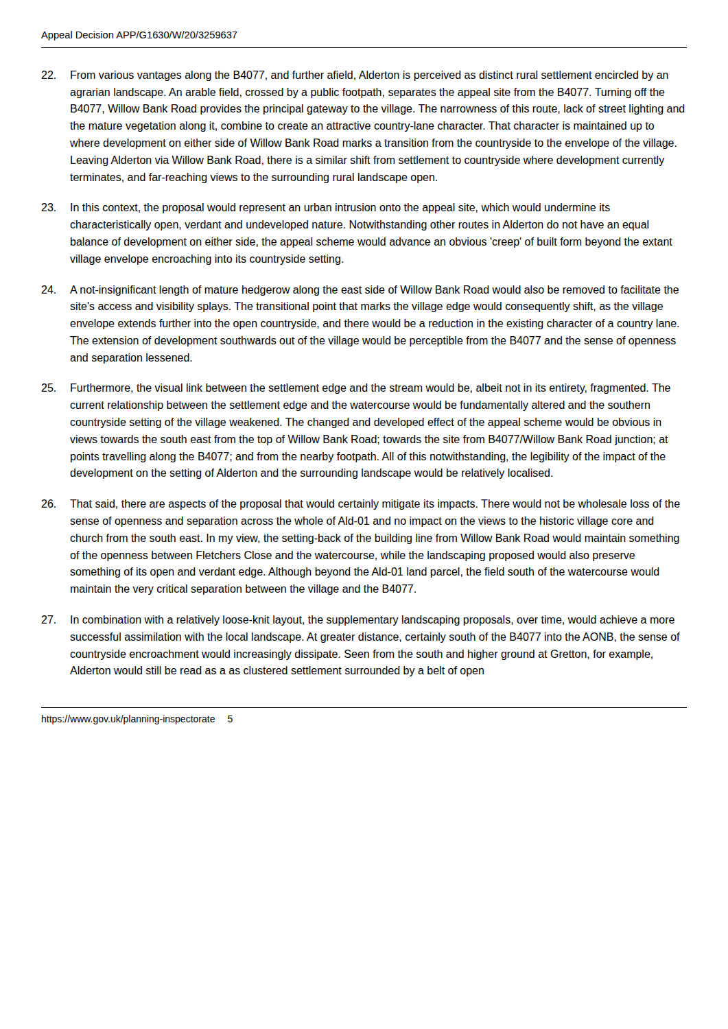Appeal Decision APP/G1630/W/20/3259637
From various vantages along the B4077, and further afield, Alderton is perceived as distinct rural settlement encircled by an agrarian landscape. An arable field, crossed by a public footpath, separates the appeal site from the B4077. Turning off the B4077, Willow Bank Road provides the principal gateway to the village. The narrowness of this route, lack of street lighting and the mature vegetation along it, combine to create an attractive country-lane character. That character is maintained up to where development on either side of Willow Bank Road marks a transition from the countryside to the envelope of the village. Leaving Alderton via Willow Bank Road, there is a similar shift from settlement to countryside where development currently terminates, and far-reaching views to the surrounding rural landscape open.
In this context, the proposal would represent an urban intrusion onto the appeal site, which would undermine its characteristically open, verdant and undeveloped nature. Notwithstanding other routes in Alderton do not have an equal balance of development on either side, the appeal scheme would advance an obvious 'creep' of built form beyond the extant village envelope encroaching into its countryside setting.
A not-insignificant length of mature hedgerow along the east side of Willow Bank Road would also be removed to facilitate the site's access and visibility splays. The transitional point that marks the village edge would consequently shift, as the village envelope extends further into the open countryside, and there would be a reduction in the existing character of a country lane. The extension of development southwards out of the village would be perceptible from the B4077 and the sense of openness and separation lessened.
Furthermore, the visual link between the settlement edge and the stream would be, albeit not in its entirety, fragmented. The current relationship between the settlement edge and the watercourse would be fundamentally altered and the southern countryside setting of the village weakened. The changed and developed effect of the appeal scheme would be obvious in views towards the south east from the top of Willow Bank Road; towards the site from B4077/Willow Bank Road junction; at points travelling along the B4077; and from the nearby footpath. All of this notwithstanding, the legibility of the impact of the development on the setting of Alderton and the surrounding landscape would be relatively localised.
That said, there are aspects of the proposal that would certainly mitigate its impacts. There would not be wholesale loss of the sense of openness and separation across the whole of Ald-01 and no impact on the views to the historic village core and church from the south east. In my view, the setting-back of the building line from Willow Bank Road would maintain something of the openness between Fletchers Close and the watercourse, while the landscaping proposed would also preserve something of its open and verdant edge. Although beyond the Ald-01 land parcel, the field south of the watercourse would maintain the very critical separation between the village and the B4077.
In combination with a relatively loose-knit layout, the supplementary landscaping proposals, over time, would achieve a more successful assimilation with the local landscape. At greater distance, certainly south of the B4077 into the AONB, the sense of countryside encroachment would increasingly dissipate. Seen from the south and higher ground at Gretton, for example, Alderton would still be read as a as clustered settlement surrounded by a belt of open
https://www.gov.uk/planning-inspectorate 5